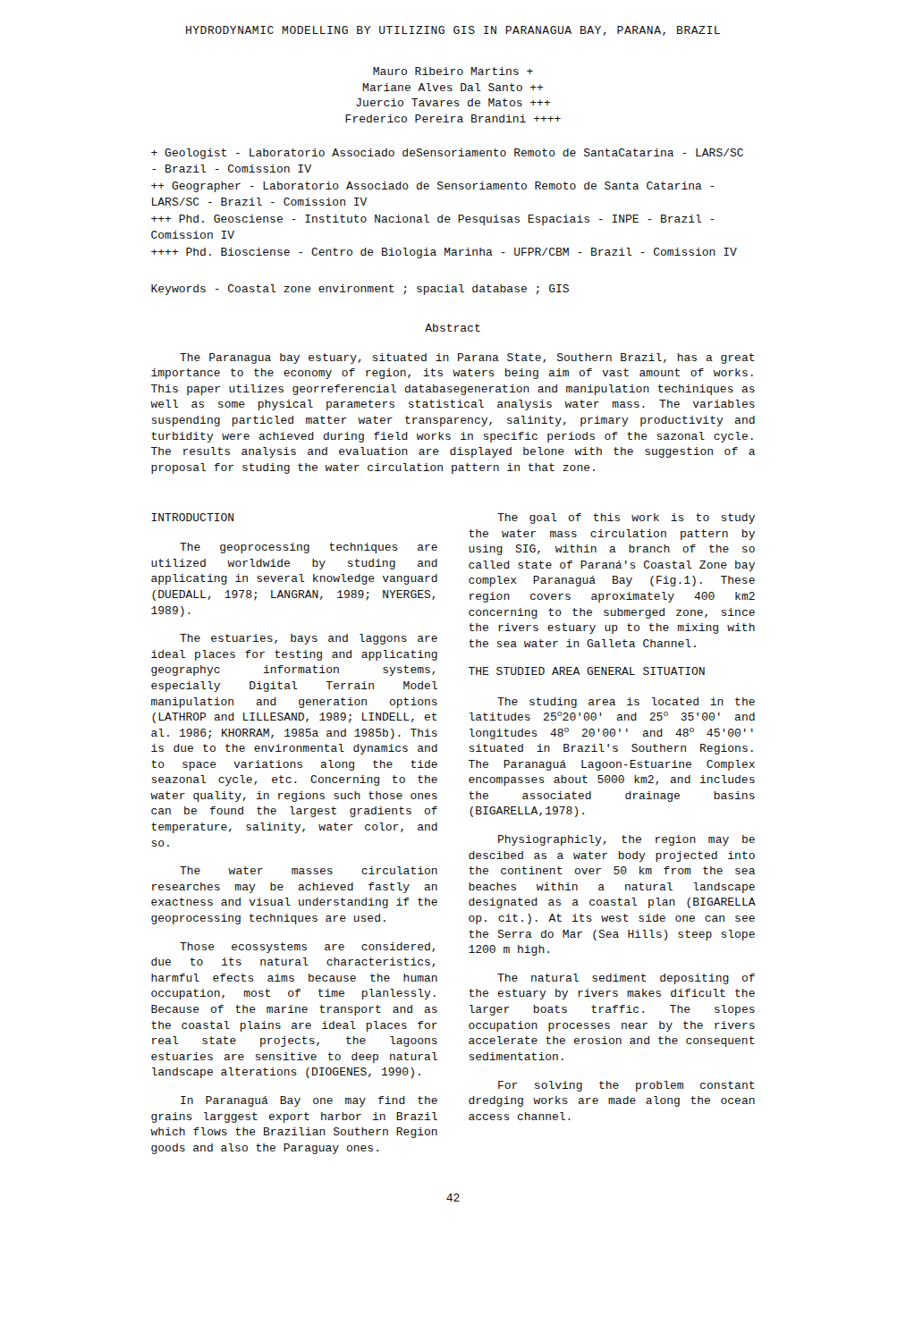HYDRODYNAMIC MODELLING BY UTILIZING GIS IN PARANAGUA BAY, PARANA, BRAZIL
Mauro Ribeiro Martins +
Mariane Alves Dal Santo ++
Juercio Tavares de Matos +++
Frederico Pereira Brandini ++++
+ Geologist - Laboratorio Associado deSensoriamento Remoto de SantaCatarina - LARS/SC - Brazil - Comission IV
++ Geographer - Laboratorio Associado de Sensoriamento Remoto de Santa Catarina - LARS/SC - Brazil - Comission IV
+++ Phd. Geosciense - Instituto Nacional de Pesquisas Espaciais - INPE - Brazil - Comission IV
++++ Phd. Biosciense - Centro de Biologia Marinha - UFPR/CBM - Brazil - Comission IV
Keywords - Coastal zone environment ; spacial database ; GIS
Abstract
The Paranagua bay estuary, situated in Parana State, Southern Brazil, has a great importance to the economy of region, its waters being aim of vast amount of works. This paper utilizes georreferencial databasegeneration and manipulation techiniques as well as some physical parameters statistical analysis water mass. The variables suspending particled matter water transparency, salinity, primary productivity and turbidity were achieved during field works in specific periods of the sazonal cycle. The results analysis and evaluation are displayed belone with the suggestion of a proposal for studing the water circulation pattern in that zone.
INTRODUCTION
The geoprocessing techniques are utilized worldwide by studing and applicating in several knowledge vanguard (DUEDALL, 1978; LANGRAN, 1989; NYERGES, 1989).
The estuaries, bays and laggons are ideal places for testing and applicating geographyc information systems, especially Digital Terrain Model manipulation and generation options (LATHROP and LILLESAND, 1989; LINDELL, et al. 1986; KHORRAM, 1985a and 1985b). This is due to the environmental dynamics and to space variations along the tide seazonal cycle, etc. Concerning to the water quality, in regions such those ones can be found the largest gradients of temperature, salinity, water color, and so.
The water masses circulation researches may be achieved fastly an exactness and visual understanding if the geoprocessing techniques are used.
Those ecossystems are considered, due to its natural characteristics, harmful efects aims because the human occupation, most of time planlessly. Because of the marine transport and as the coastal plains are ideal places for real state projects, the lagoons estuaries are sensitive to deep natural landscape alterations (DIOGENES, 1990).
In Paranaguá Bay one may find the grains larggest export harbor in Brazil which flows the Brazilian Southern Region goods and also the Paraguay ones.
The goal of this work is to study the water mass circulation pattern by using SIG, within a branch of the so called state of Paraná's Coastal Zone bay complex Paranaguá Bay (Fig.1). These region covers aproximately 400 km2 concerning to the submerged zone, since the rivers estuary up to the mixing with the sea water in Galleta Channel.
THE STUDIED AREA GENERAL SITUATION
The studing area is located in the latitudes 25o20'00' and 25o 35'00' and longitudes 48o 20'00'' and 48o 45'00'' situated in Brazil's Southern Regions. The Paranaguá Lagoon-Estuarine Complex encompasses about 5000 km2, and includes the associated drainage basins (BIGARELLA,1978).
Physiographicly, the region may be descibed as a water body projected into the continent over 50 km from the sea beaches within a natural landscape designated as a coastal plan (BIGARELLA op. cit.). At its west side one can see the Serra do Mar (Sea Hills) steep slope 1200 m high.
The natural sediment depositing of the estuary by rivers makes dificult the larger boats traffic. The slopes occupation processes near by the rivers accelerate the erosion and the consequent sedimentation.
For solving the problem constant dredging works are made along the ocean access channel.
42